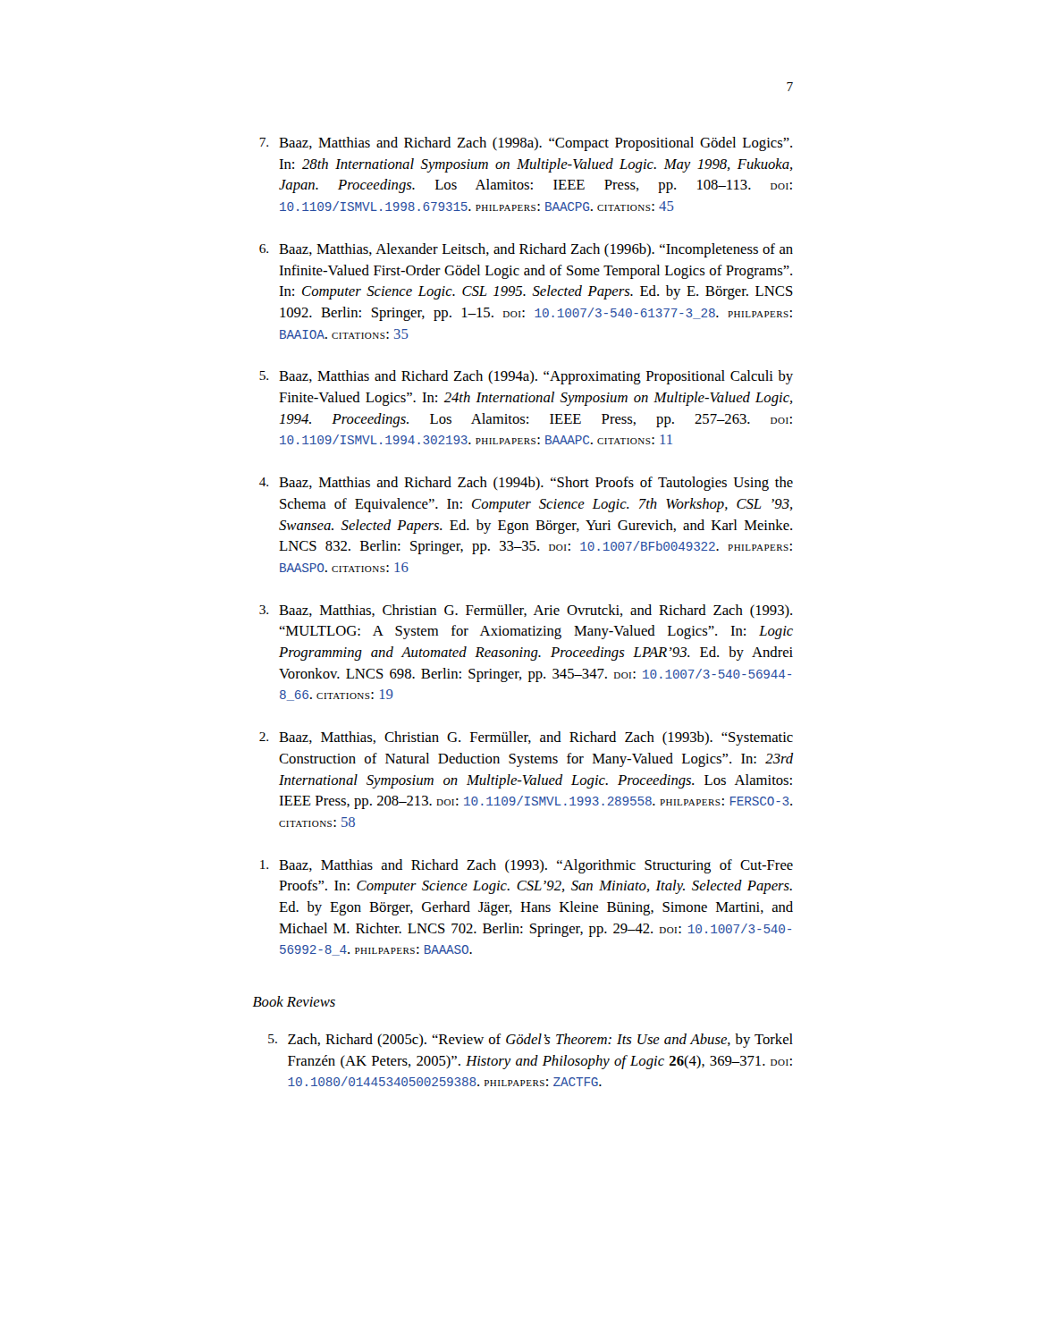7
7. Baaz, Matthias and Richard Zach (1998a). “Compact Propositional Gödel Logics”. In: 28th International Symposium on Multiple-Valued Logic. May 1998, Fukuoka, Japan. Proceedings. Los Alamitos: IEEE Press, pp. 108–113. doi: 10.1109/ISMVL.1998.679315. philpapers: BAACPG. citations: 45
6. Baaz, Matthias, Alexander Leitsch, and Richard Zach (1996b). “Incompleteness of an Infinite-Valued First-Order Gödel Logic and of Some Temporal Logics of Programs”. In: Computer Science Logic. CSL 1995. Selected Papers. Ed. by E. Börger. LNCS 1092. Berlin: Springer, pp. 1–15. doi: 10.1007/3-540-61377-3_28. philpapers: BAAIOA. citations: 35
5. Baaz, Matthias and Richard Zach (1994a). “Approximating Propositional Calculi by Finite-Valued Logics”. In: 24th International Symposium on Multiple-Valued Logic, 1994. Proceedings. Los Alamitos: IEEE Press, pp. 257–263. doi: 10.1109/ISMVL.1994.302193. philpapers: BAAAPC. citations: 11
4. Baaz, Matthias and Richard Zach (1994b). “Short Proofs of Tautologies Using the Schema of Equivalence”. In: Computer Science Logic. 7th Workshop, CSL ’93, Swansea. Selected Papers. Ed. by Egon Börger, Yuri Gurevich, and Karl Meinke. LNCS 832. Berlin: Springer, pp. 33–35. doi: 10.1007/BFb0049322. philpapers: BAASPO. citations: 16
3. Baaz, Matthias, Christian G. Fermüller, Arie Ovrutcki, and Richard Zach (1993). “MULTLOG: A System for Axiomatizing Many-Valued Logics”. In: Logic Programming and Automated Reasoning. Proceedings LPAR’93. Ed. by Andrei Voronkov. LNCS 698. Berlin: Springer, pp. 345–347. doi: 10.1007/3-540-56944-8_66. citations: 19
2. Baaz, Matthias, Christian G. Fermüller, and Richard Zach (1993b). “Systematic Construction of Natural Deduction Systems for Many-Valued Logics”. In: 23rd International Symposium on Multiple-Valued Logic. Proceedings. Los Alamitos: IEEE Press, pp. 208–213. doi: 10.1109/ISMVL.1993.289558. philpapers: FERSCO-3. citations: 58
1. Baaz, Matthias and Richard Zach (1993). “Algorithmic Structuring of Cut-Free Proofs”. In: Computer Science Logic. CSL’92, San Miniato, Italy. Selected Papers. Ed. by Egon Börger, Gerhard Jäger, Hans Kleine Büning, Simone Martini, and Michael M. Richter. LNCS 702. Berlin: Springer, pp. 29–42. doi: 10.1007/3-540-56992-8_4. philpapers: BAAASO.
Book Reviews
5. Zach, Richard (2005c). “Review of Gödel’s Theorem: Its Use and Abuse, by Torkel Franzén (AK Peters, 2005)”. History and Philosophy of Logic 26(4), 369–371. doi: 10.1080/01445340500259388. philpapers: ZACTFG.